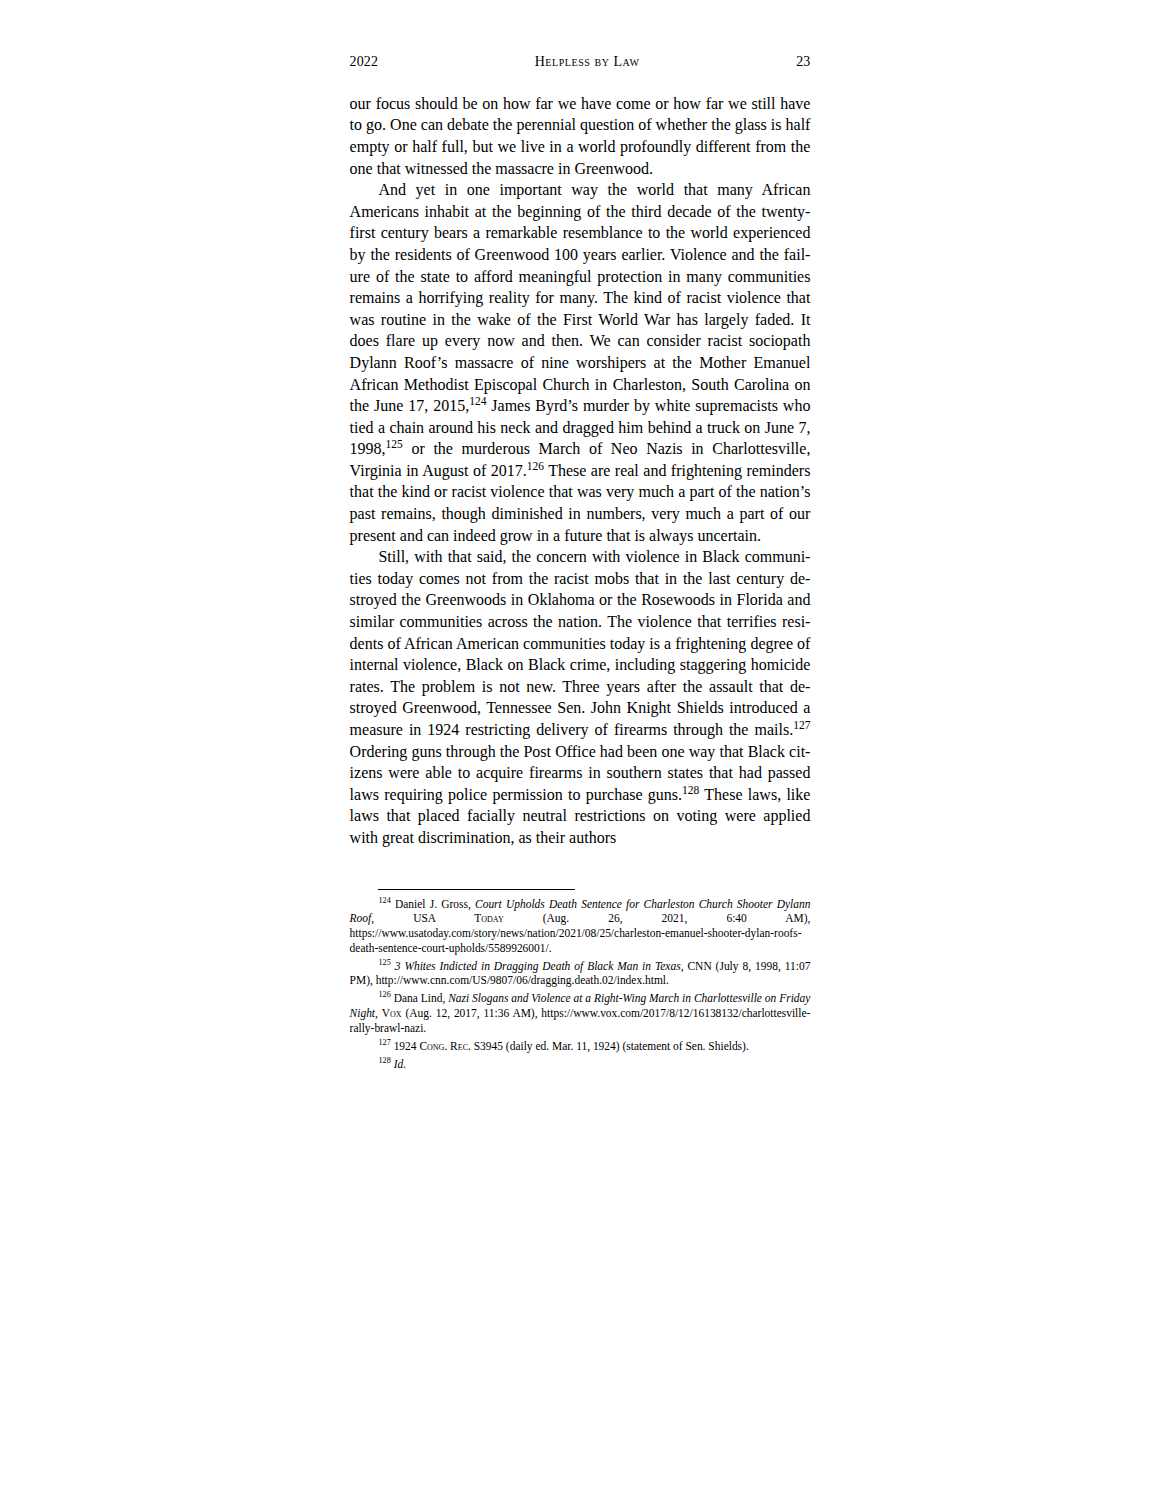2022 Helpless by Law 23
our focus should be on how far we have come or how far we still have to go. One can debate the perennial question of whether the glass is half empty or half full, but we live in a world profoundly different from the one that witnessed the massacre in Greenwood.
And yet in one important way the world that many African Americans inhabit at the beginning of the third decade of the twenty-first century bears a remarkable resemblance to the world experienced by the residents of Greenwood 100 years earlier. Violence and the failure of the state to afford meaningful protection in many communities remains a horrifying reality for many. The kind of racist violence that was routine in the wake of the First World War has largely faded. It does flare up every now and then. We can consider racist sociopath Dylann Roof’s massacre of nine worshipers at the Mother Emanuel African Methodist Episcopal Church in Charleston, South Carolina on the June 17, 2015,124 James Byrd’s murder by white supremacists who tied a chain around his neck and dragged him behind a truck on June 7, 1998,125 or the murderous March of Neo Nazis in Charlottesville, Virginia in August of 2017.126 These are real and frightening reminders that the kind or racist violence that was very much a part of the nation’s past remains, though diminished in numbers, very much a part of our present and can indeed grow in a future that is always uncertain.
Still, with that said, the concern with violence in Black communities today comes not from the racist mobs that in the last century destroyed the Greenwoods in Oklahoma or the Rosewoods in Florida and similar communities across the nation. The violence that terrifies residents of African American communities today is a frightening degree of internal violence, Black on Black crime, including staggering homicide rates. The problem is not new. Three years after the assault that destroyed Greenwood, Tennessee Sen. John Knight Shields introduced a measure in 1924 restricting delivery of firearms through the mails.127 Ordering guns through the Post Office had been one way that Black citizens were able to acquire firearms in southern states that had passed laws requiring police permission to purchase guns.128 These laws, like laws that placed facially neutral restrictions on voting were applied with great discrimination, as their authors
124 Daniel J. Gross, Court Upholds Death Sentence for Charleston Church Shooter Dylann Roof, USA Today (Aug. 26, 2021, 6:40 AM), https://www.usatoday.com/story/news/nation/2021/08/25/charleston-emanuel-shooter-dylan-roofs-death-sentence-court-upholds/5589926001/.
125 3 Whites Indicted in Dragging Death of Black Man in Texas, CNN (July 8, 1998, 11:07 PM), http://www.cnn.com/US/9807/06/dragging.death.02/index.html.
126 Dana Lind, Nazi Slogans and Violence at a Right-Wing March in Charlottesville on Friday Night, Vox (Aug. 12, 2017, 11:36 AM), https://www.vox.com/2017/8/12/16138132/charlottesville-rally-brawl-nazi.
127 1924 Cong. Rec. S3945 (daily ed. Mar. 11, 1924) (statement of Sen. Shields).
128 Id.